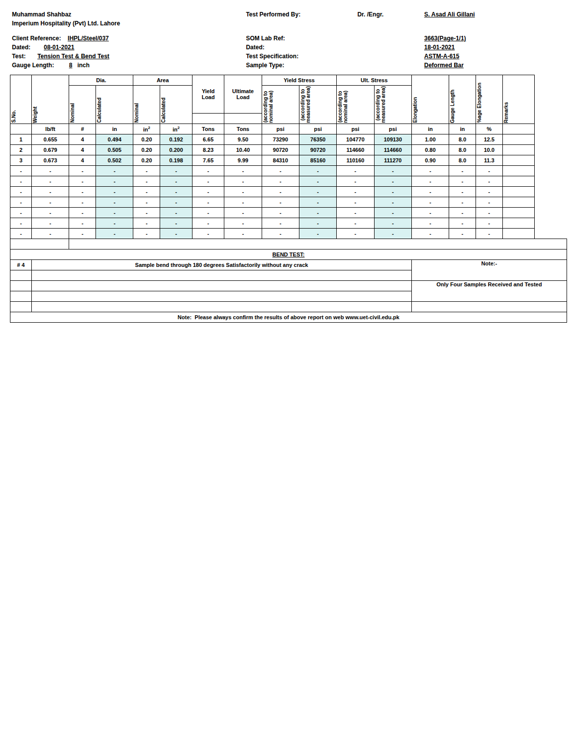| Muhammad Shahbaz | Test Performed By: | Dr. /Engr. | S. Asad Ali Gillani |
| Imperium Hospitality (Pvt) Ltd. Lahore | | | |
| Client Reference: IHPL/Steel/037 | SOM Lab Ref: | 3663(Page-1/1) |
| Dated: 08-01-2021 | Dated: | 18-01-2021 |
| Test: Tension Test & Bend Test | Test Specification: | ASTM-A-615 |
| Gauge Length: 8 inch | Sample Type: | Deformed Bar |
| S.No. | Weight | Dia. | Area | Yield Load | Ultimate Load | Yield Stress | Ult. Stress | Elongation | Gauge Length | %age Elongation | Remarks |
| --- | --- | --- | --- | --- | --- | --- | --- | --- | --- | --- | --- |
| Nominal | Calculated | Nominal | Calculated | (according to nominal area) | (according to measured area) | (according to nominal area) | (according to measured area) |
| | lb/ft | # | in | in 2 | in 2 | Tons | Tons | psi | psi | psi | psi | in | in | % | |
| 1 | 0.655 | 4 | 0.494 | 0.20 | 0.192 | 6.65 | 9.50 | 73290 | 76350 | 104770 | 109130 | 1.00 | 8.0 | 12.5 | |
| 2 | 0.679 | 4 | 0.505 | 0.20 | 0.200 | 8.23 | 10.40 | 90720 | 90720 | 114660 | 114660 | 0.80 | 8.0 | 10.0 | |
| 3 | 0.673 | 4 | 0.502 | 0.20 | 0.198 | 7.65 | 9.99 | 84310 | 85160 | 110160 | 111270 | 0.90 | 8.0 | 11.3 | |
| - | - | - | - | - | - | - | - | - | - | - | - | - | - | - | |
| - | - | - | - | - | - | - | - | - | - | - | - | - | - | - | |
| - | - | - | - | - | - | - | - | - | - | - | - | - | - | - | |
| - | - | - | - | - | - | - | - | - | - | - | - | - | - | - | |
| - | - | - | - | - | - | - | - | - | - | - | - | - | - | - | |
| - | - | - | - | - | - | - | - | - | - | - | - | - | - | - | |
| - | - | - | - | - | - | - | - | - | - | - | - | - | - | - | |
| BEND TEST: |
| # 4 | Sample bend through 180 degrees Satisfactorily without any crack | Note:- |
| | | Only Four Samples Received and Tested |
| Note: Please always confirm the results of above report on web www.uet-civil.edu.pk |